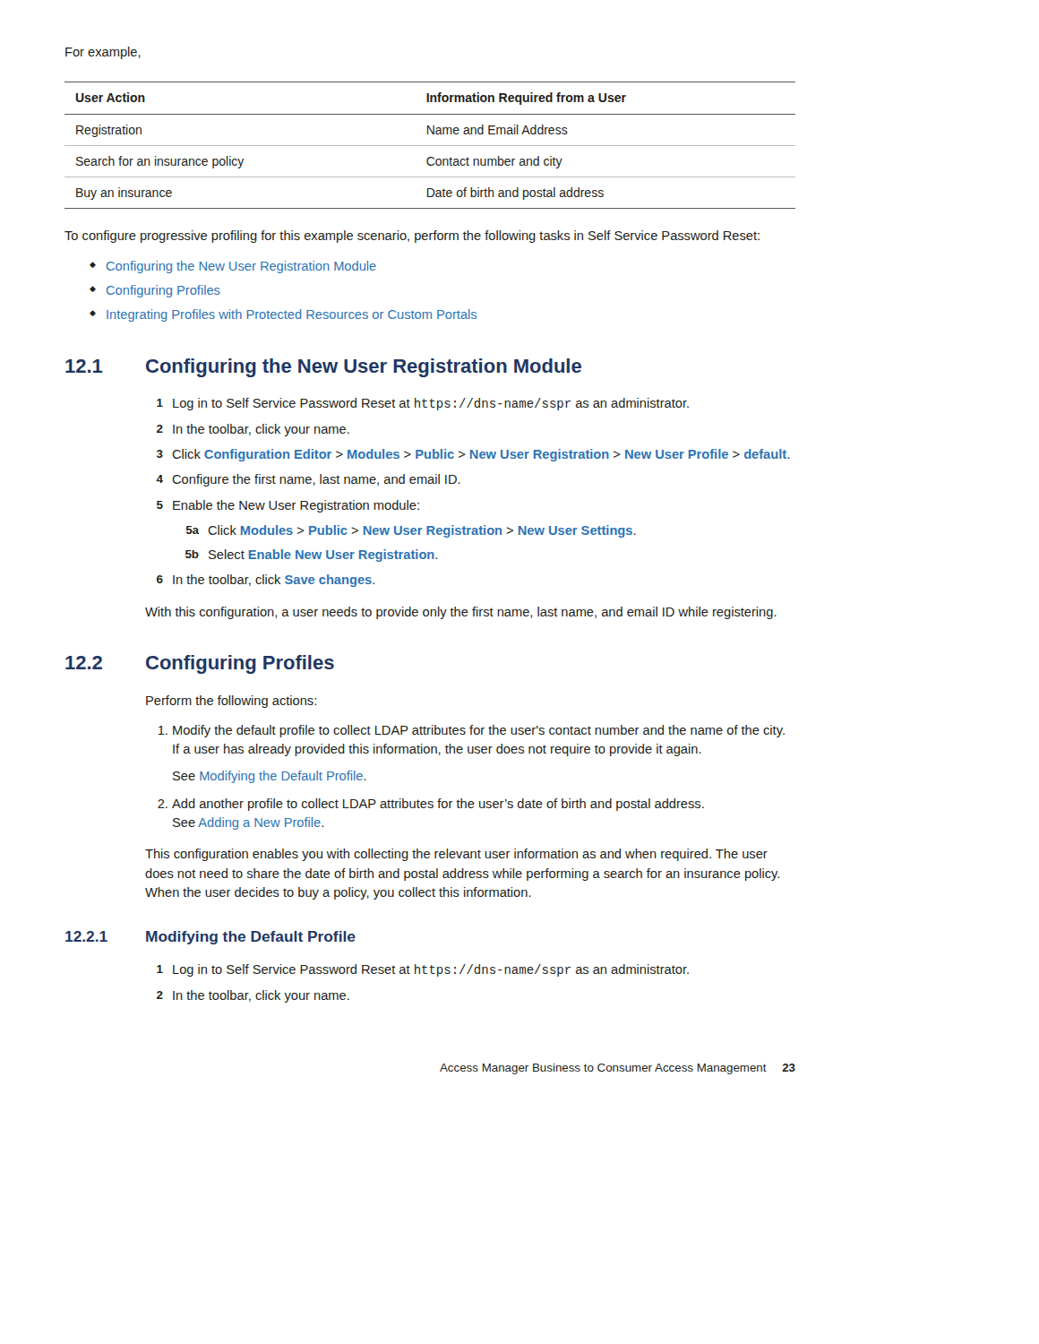For example,
| User Action | Information Required from a User |
| --- | --- |
| Registration | Name and Email Address |
| Search for an insurance policy | Contact number and city |
| Buy an insurance | Date of birth and postal address |
To configure progressive profiling for this example scenario, perform the following tasks in Self Service Password Reset:
Configuring the New User Registration Module
Configuring Profiles
Integrating Profiles with Protected Resources or Custom Portals
12.1
Configuring the New User Registration Module
Log in to Self Service Password Reset at https://dns-name/sspr as an administrator.
In the toolbar, click your name.
Click Configuration Editor > Modules > Public > New User Registration > New User Profile > default.
Configure the first name, last name, and email ID.
Enable the New User Registration module:
Click Modules > Public > New User Registration > New User Settings.
Select Enable New User Registration.
In the toolbar, click Save changes.
With this configuration, a user needs to provide only the first name, last name, and email ID while registering.
12.2
Configuring Profiles
Perform the following actions:
Modify the default profile to collect LDAP attributes for the user's contact number and the name of the city. If a user has already provided this information, the user does not require to provide it again.
See Modifying the Default Profile.
Add another profile to collect LDAP attributes for the user’s date of birth and postal address.
See Adding a New Profile.
This configuration enables you with collecting the relevant user information as and when required. The user does not need to share the date of birth and postal address while performing a search for an insurance policy. When the user decides to buy a policy, you collect this information.
12.2.1
Modifying the Default Profile
Log in to Self Service Password Reset at https://dns-name/sspr as an administrator.
In the toolbar, click your name.
Access Manager Business to Consumer Access Management 23